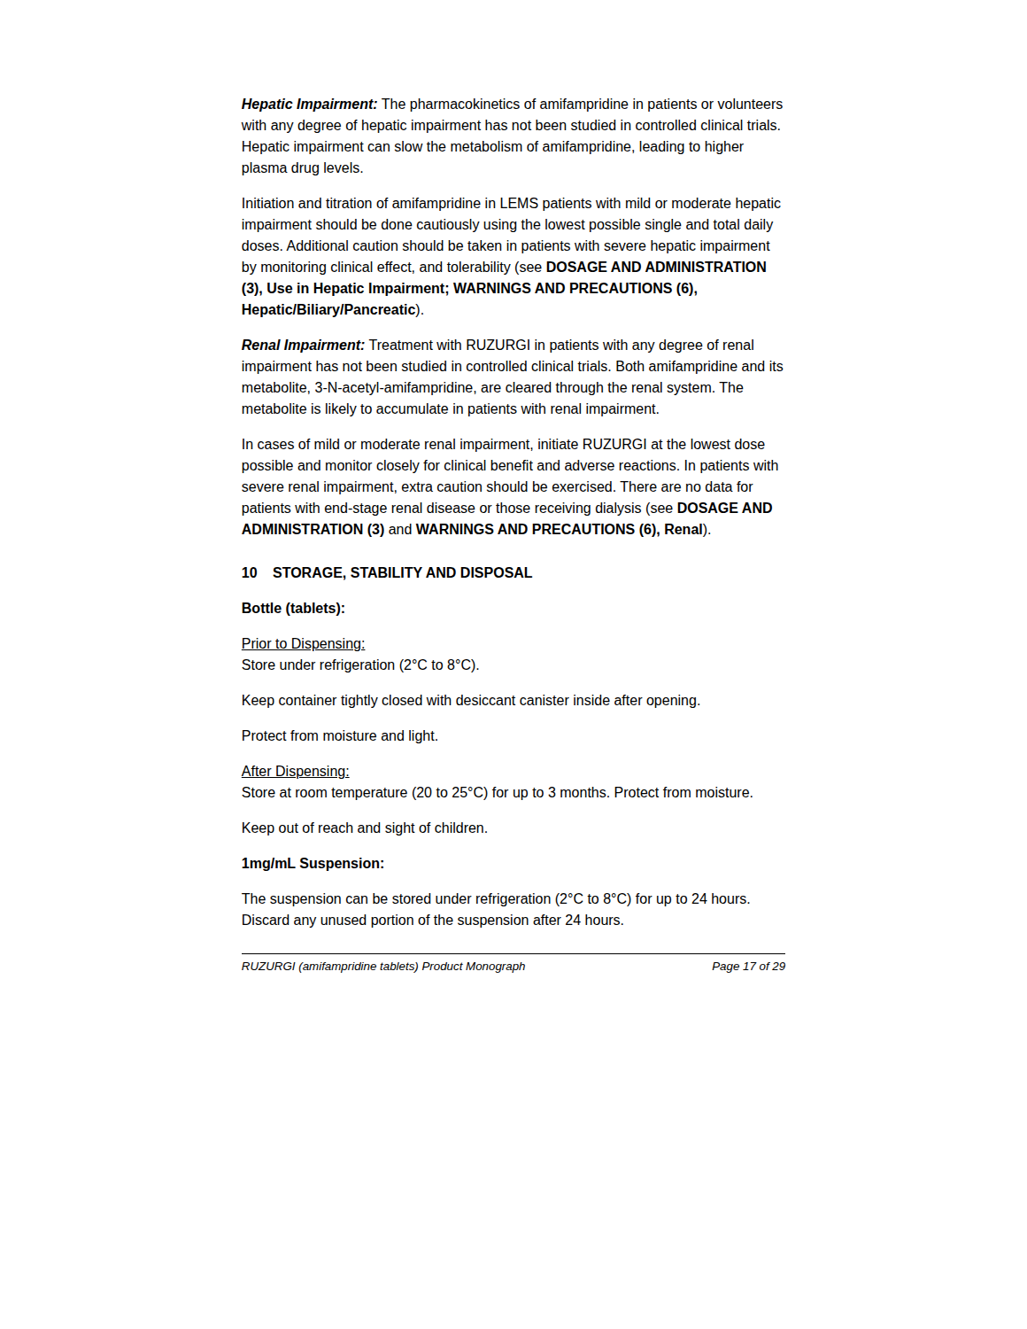Hepatic Impairment: The pharmacokinetics of amifampridine in patients or volunteers with any degree of hepatic impairment has not been studied in controlled clinical trials. Hepatic impairment can slow the metabolism of amifampridine, leading to higher plasma drug levels.
Initiation and titration of amifampridine in LEMS patients with mild or moderate hepatic impairment should be done cautiously using the lowest possible single and total daily doses. Additional caution should be taken in patients with severe hepatic impairment by monitoring clinical effect, and tolerability (see DOSAGE AND ADMINISTRATION (3), Use in Hepatic Impairment; WARNINGS AND PRECAUTIONS (6), Hepatic/Biliary/Pancreatic).
Renal Impairment: Treatment with RUZURGI in patients with any degree of renal impairment has not been studied in controlled clinical trials. Both amifampridine and its metabolite, 3-N-acetyl-amifampridine, are cleared through the renal system. The metabolite is likely to accumulate in patients with renal impairment.
In cases of mild or moderate renal impairment, initiate RUZURGI at the lowest dose possible and monitor closely for clinical benefit and adverse reactions. In patients with severe renal impairment, extra caution should be exercised. There are no data for patients with end-stage renal disease or those receiving dialysis (see DOSAGE AND ADMINISTRATION (3) and WARNINGS AND PRECAUTIONS (6), Renal).
10 STORAGE, STABILITY AND DISPOSAL
Bottle (tablets):
Prior to Dispensing:
Store under refrigeration (2°C to 8°C).
Keep container tightly closed with desiccant canister inside after opening.
Protect from moisture and light.
After Dispensing:
Store at room temperature (20 to 25°C) for up to 3 months. Protect from moisture.
Keep out of reach and sight of children.
1mg/mL Suspension:
The suspension can be stored under refrigeration (2°C to 8°C) for up to 24 hours. Discard any unused portion of the suspension after 24 hours.
RUZURGI (amifampridine tablets) Product Monograph Page 17 of 29